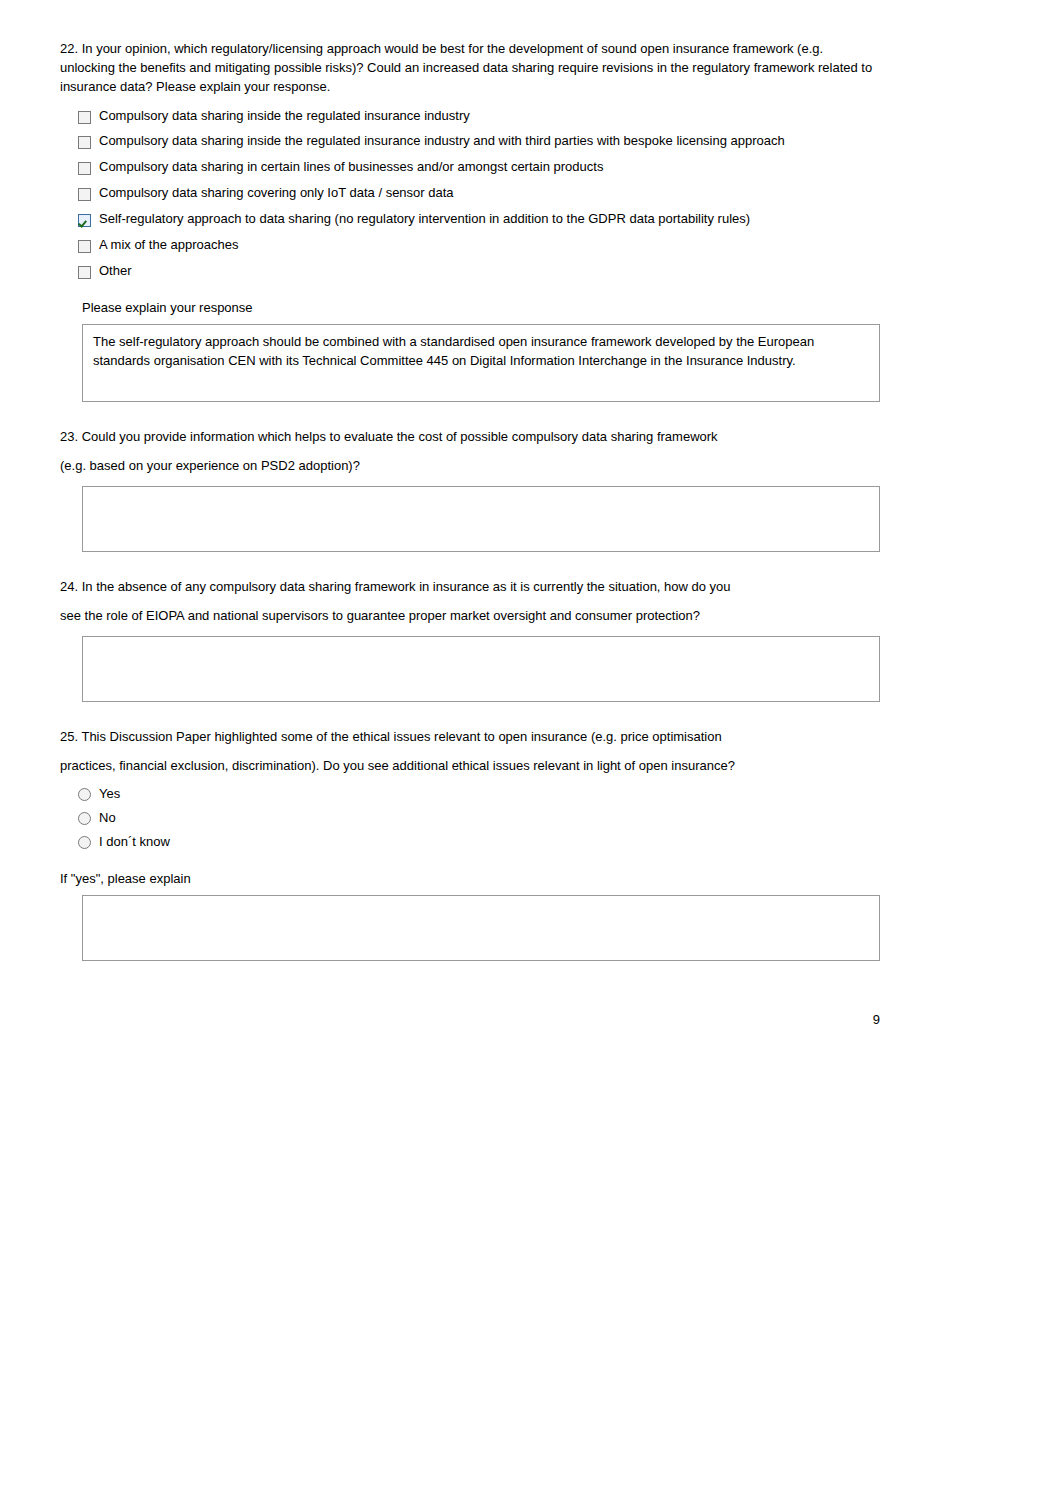22. In your opinion, which regulatory/licensing approach would be best for the development of sound open insurance framework (e.g. unlocking the benefits and mitigating possible risks)? Could an increased data sharing require revisions in the regulatory framework related to insurance data? Please explain your response.
Compulsory data sharing inside the regulated insurance industry
Compulsory data sharing inside the regulated insurance industry and with third parties with bespoke licensing approach
Compulsory data sharing in certain lines of businesses and/or amongst certain products
Compulsory data sharing covering only IoT data / sensor data
Self-regulatory approach to data sharing (no regulatory intervention in addition to the GDPR data portability rules)
A mix of the approaches
Other
Please explain your response
The self-regulatory approach should be combined with a standardised open insurance framework developed by the European standards organisation CEN with its Technical Committee 445 on Digital Information Interchange in the Insurance Industry.
23. Could you provide information which helps to evaluate the cost of possible compulsory data sharing framework
(e.g. based on your experience on PSD2 adoption)?
24. In the absence of any compulsory data sharing framework in insurance as it is currently the situation, how do you
see the role of EIOPA and national supervisors to guarantee proper market oversight and consumer protection?
25. This Discussion Paper highlighted some of the ethical issues relevant to open insurance (e.g. price optimisation
practices, financial exclusion, discrimination). Do you see additional ethical issues relevant in light of open insurance?
Yes
No
I don´t know
If "yes", please explain
9